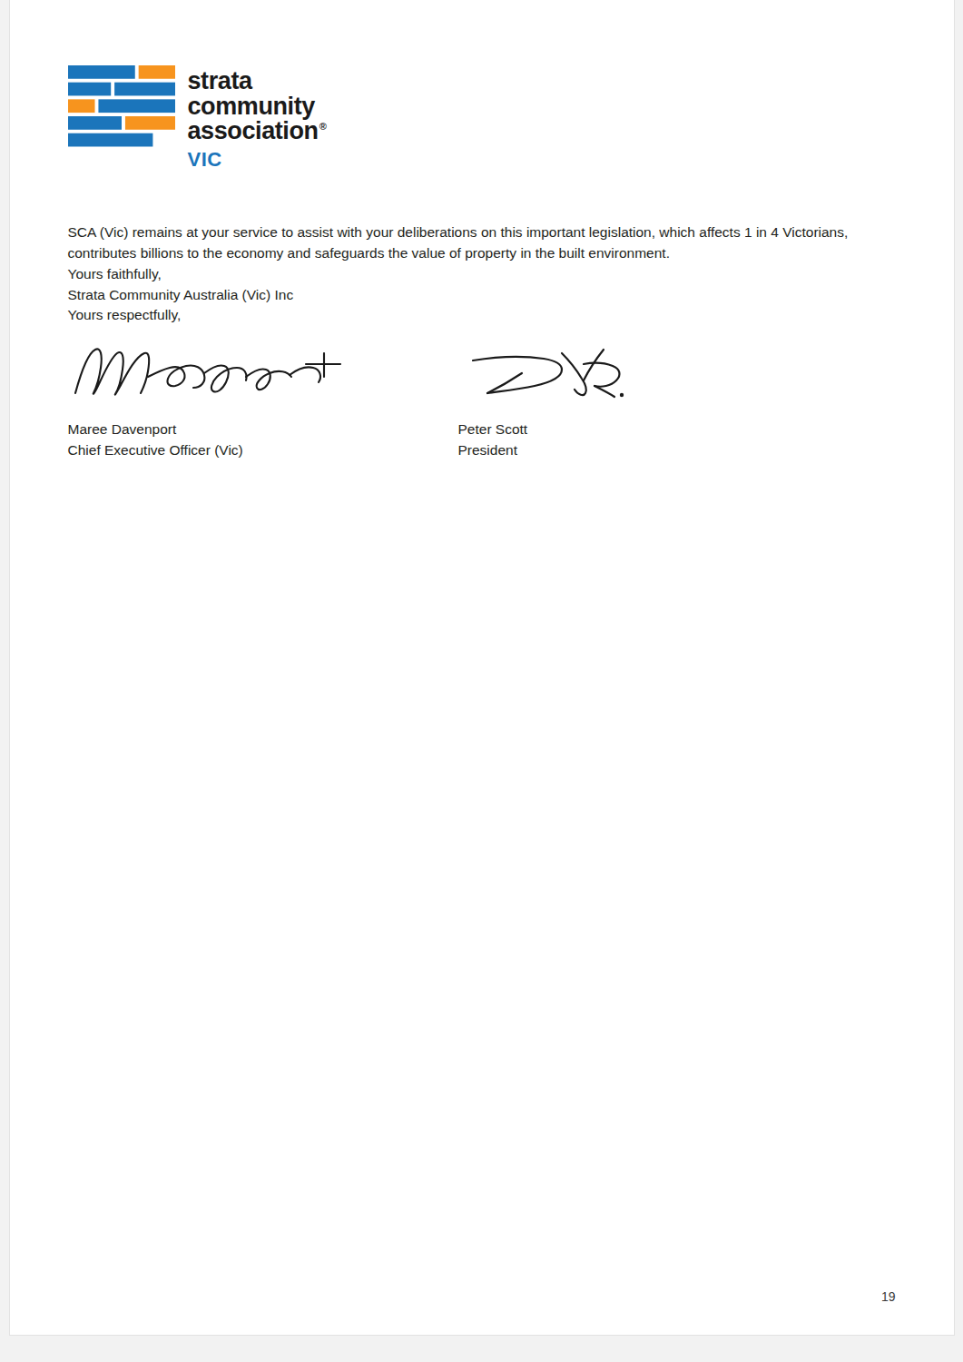SCA logo mark
strata community association® VIC
SCA (Vic) remains at your service to assist with your deliberations on this important legislation, which affects 1 in 4 Victorians, contributes billions to the economy and safeguards the value of property in the built environment.
Yours faithfully, Strata Community Australia (Vic) Inc
Yours respectfully,
Signature of Maree Davenport
Maree Davenport Chief Executive Officer (Vic)
Signature of Peter Scott
Peter Scott President
19